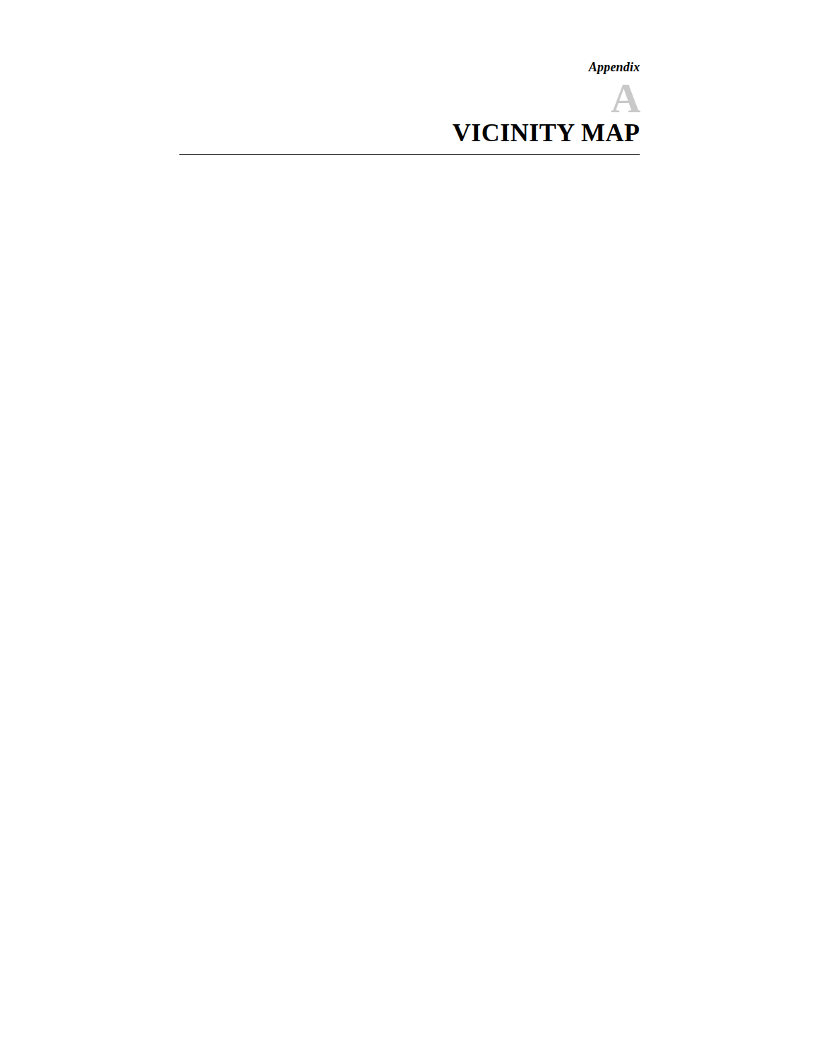Appendix
A
VICINITY MAP